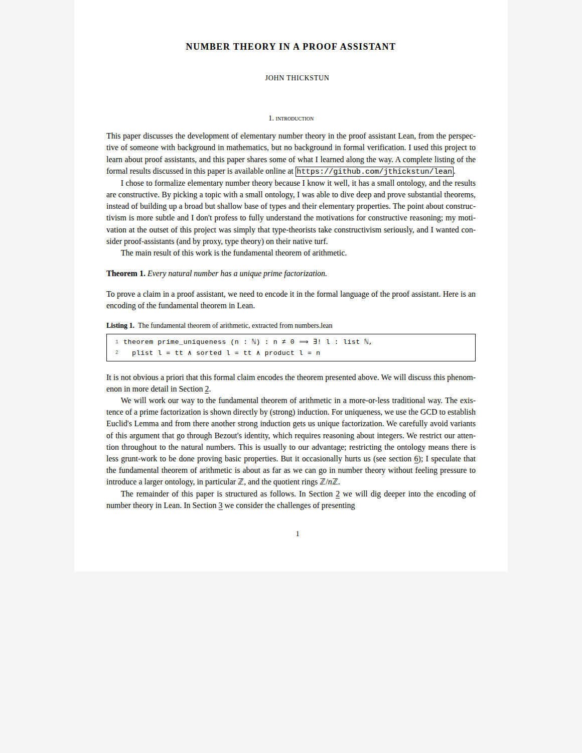Number Theory in a Proof Assistant
John Thickstun
1. introduction
This paper discusses the development of elementary number theory in the proof assistant Lean, from the perspective of someone with background in mathematics, but no background in formal verification. I used this project to learn about proof assistants, and this paper shares some of what I learned along the way. A complete listing of the formal results discussed in this paper is available online at https://github.com/jthickstun/lean.
I chose to formalize elementary number theory because I know it well, it has a small ontology, and the results are constructive. By picking a topic with a small ontology, I was able to dive deep and prove substantial theorems, instead of building up a broad but shallow base of types and their elementary properties. The point about constructivism is more subtle and I don't profess to fully understand the motivations for constructive reasoning; my motivation at the outset of this project was simply that type-theorists take constructivism seriously, and I wanted consider proof-assistants (and by proxy, type theory) on their native turf.
The main result of this work is the fundamental theorem of arithmetic.
Theorem 1. Every natural number has a unique prime factorization.
To prove a claim in a proof assistant, we need to encode it in the formal language of the proof assistant. Here is an encoding of the fundamental theorem in Lean.
Listing 1. The fundamental theorem of arithmetic, extracted from numbers.lean
| 1 | theorem prime_uniqueness (n : ℕ) : n ≠ 0 ⟹ ∃! l : list ℕ, |
| 2 | plist l = tt ∧ sorted l = tt ∧ product l = n |
It is not obvious a priori that this formal claim encodes the theorem presented above. We will discuss this phenomenon in more detail in Section 2.
We will work our way to the fundamental theorem of arithmetic in a more-or-less traditional way. The existence of a prime factorization is shown directly by (strong) induction. For uniqueness, we use the GCD to establish Euclid's Lemma and from there another strong induction gets us unique factorization. We carefully avoid variants of this argument that go through Bezout's identity, which requires reasoning about integers. We restrict our attention throughout to the natural numbers. This is usually to our advantage; restricting the ontology means there is less grunt-work to be done proving basic properties. But it occasionally hurts us (see section 6); I speculate that the fundamental theorem of arithmetic is about as far as we can go in number theory without feeling pressure to introduce a larger ontology, in particular ℤ, and the quotient rings ℤ/n ℤ.
The remainder of this paper is structured as follows. In Section 2 we will dig deeper into the encoding of number theory in Lean. In Section 3 we consider the challenges of presenting
1